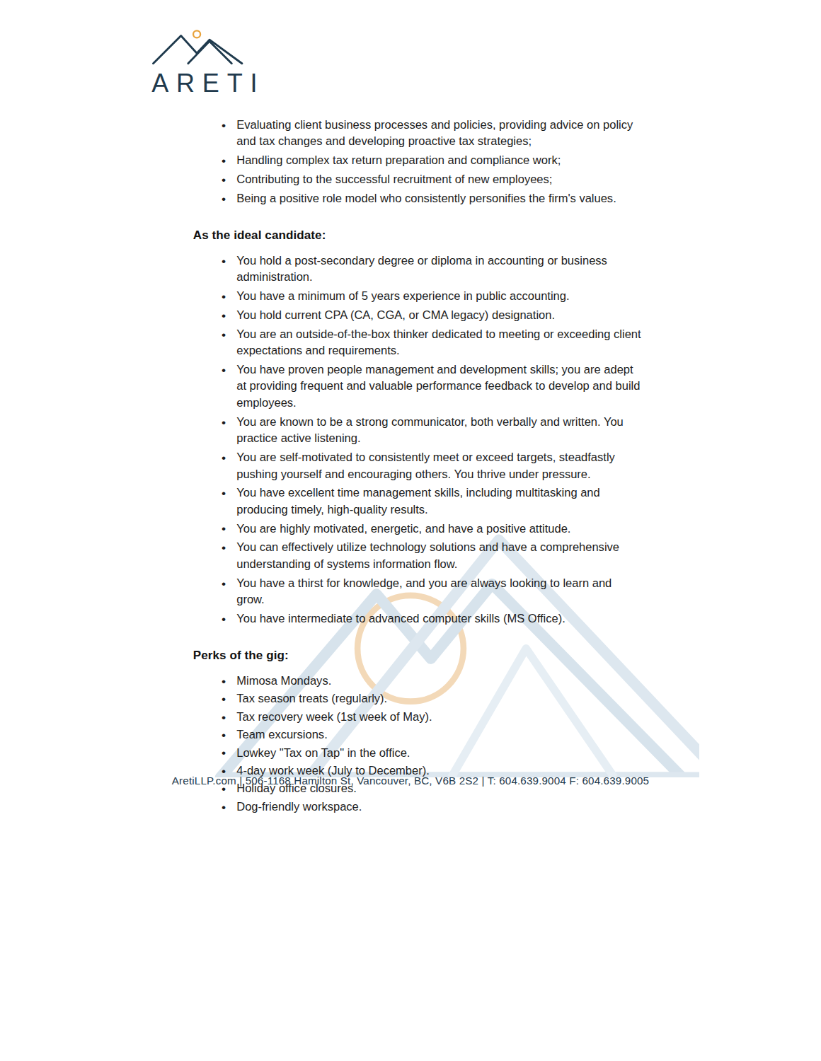ARETI
Evaluating client business processes and policies, providing advice on policy and tax changes and developing proactive tax strategies;
Handling complex tax return preparation and compliance work;
Contributing to the successful recruitment of new employees;
Being a positive role model who consistently personifies the firm's values.
As the ideal candidate:
You hold a post-secondary degree or diploma in accounting or business administration.
You have a minimum of 5 years experience in public accounting.
You hold current CPA (CA, CGA, or CMA legacy) designation.
You are an outside-of-the-box thinker dedicated to meeting or exceeding client expectations and requirements.
You have proven people management and development skills; you are adept at providing frequent and valuable performance feedback to develop and build employees.
You are known to be a strong communicator, both verbally and written. You practice active listening.
You are self-motivated to consistently meet or exceed targets, steadfastly pushing yourself and encouraging others. You thrive under pressure.
You have excellent time management skills, including multitasking and producing timely, high-quality results.
You are highly motivated, energetic, and have a positive attitude.
You can effectively utilize technology solutions and have a comprehensive understanding of systems information flow.
You have a thirst for knowledge, and you are always looking to learn and grow.
You have intermediate to advanced computer skills (MS Office).
Perks of the gig:
Mimosa Mondays.
Tax season treats (regularly).
Tax recovery week (1st week of May).
Team excursions.
Lowkey "Tax on Tap" in the office.
4-day work week (July to December).
Holiday office closures.
Dog-friendly workspace.
AretiLLP.com | 506-1168 Hamilton St, Vancouver, BC, V6B 2S2 | T: 604.639.9004 F: 604.639.9005